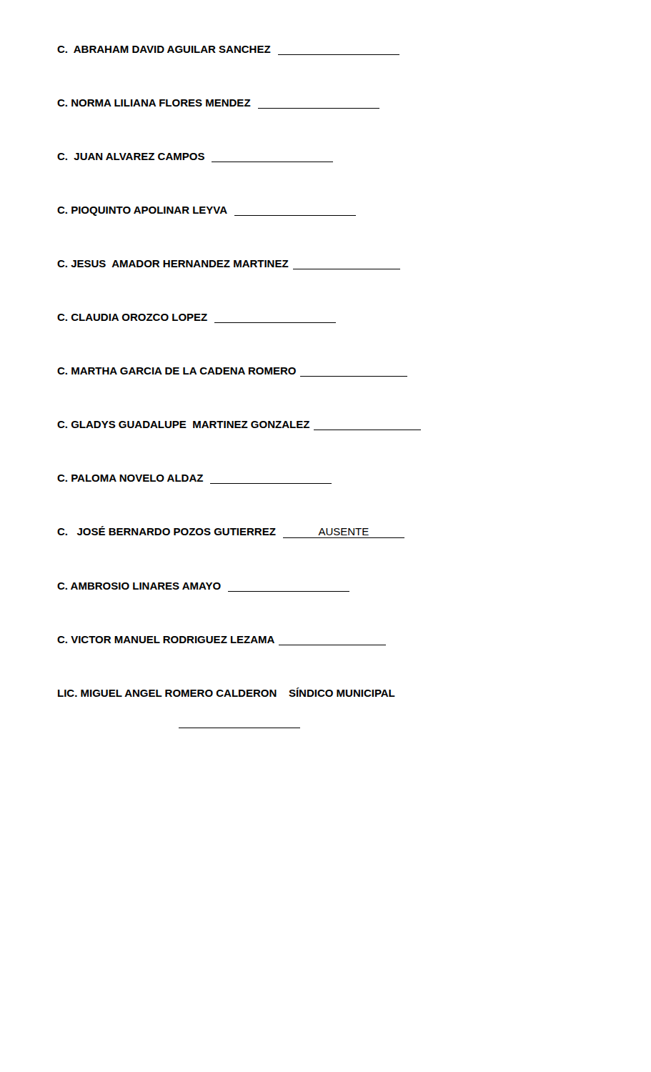C. ABRAHAM DAVID AGUILAR SANCHEZ
C. NORMA LILIANA FLORES MENDEZ
C. JUAN ALVAREZ CAMPOS
C. PIOQUINTO APOLINAR LEYVA
C. JESUS AMADOR HERNANDEZ MARTINEZ
C. CLAUDIA OROZCO LOPEZ
C. MARTHA GARCIA DE LA CADENA ROMERO
C. GLADYS GUADALUPE MARTINEZ GONZALEZ
C. PALOMA NOVELO ALDAZ
C. JOSÉ BERNARDO POZOS GUTIERREZAUSENTE
C. AMBROSIO LINARES AMAYO
C. VICTOR MANUEL RODRIGUEZ LEZAMA
LIC. MIGUEL ANGEL ROMERO CALDERON SÍNDICO MUNICIPAL